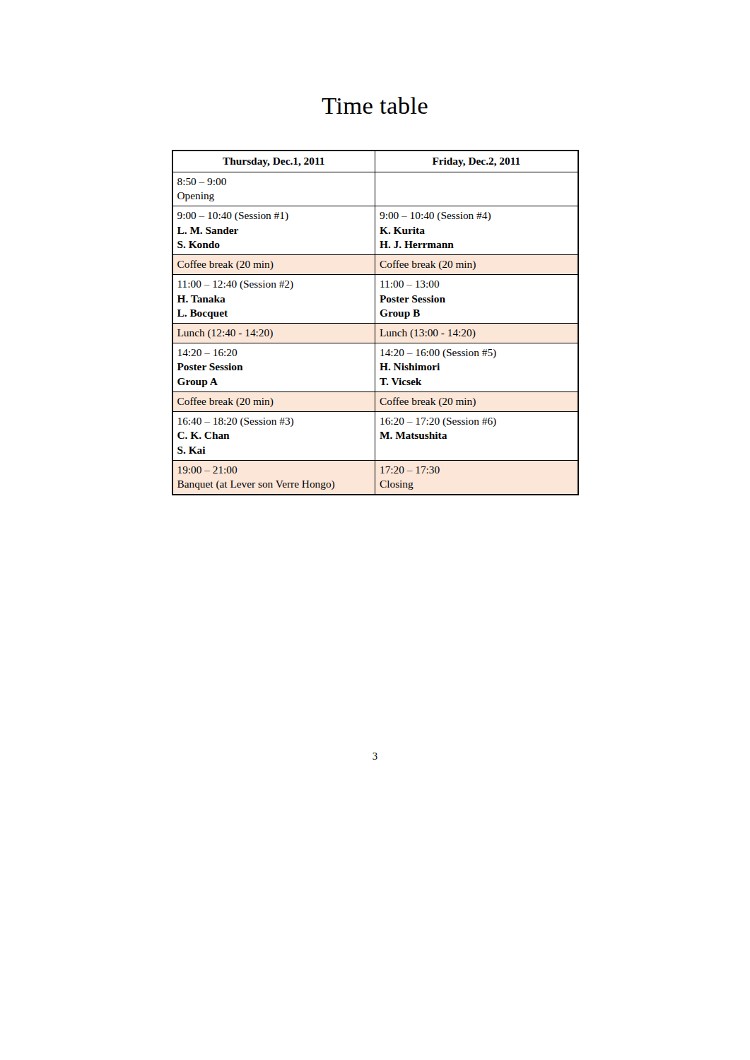Time table
| Thursday, Dec.1, 2011 | Friday, Dec.2, 2011 |
| --- | --- |
| 8:50 – 9:00 Opening | |
| 9:00 – 10:40 (Session #1) L. M. Sander S. Kondo | 9:00 – 10:40 (Session #4) K. Kurita H. J. Herrmann |
| Coffee break (20 min) | Coffee break (20 min) |
| 11:00 – 12:40 (Session #2) H. Tanaka L. Bocquet | 11:00 – 13:00 Poster Session Group B |
| Lunch (12:40 - 14:20) | Lunch (13:00 - 14:20) |
| 14:20 – 16:20 Poster Session Group A | 14:20 – 16:00 (Session #5) H. Nishimori T. Vicsek |
| Coffee break (20 min) | Coffee break (20 min) |
| 16:40 – 18:20 (Session #3) C. K. Chan S. Kai | 16:20 – 17:20 (Session #6) M. Matsushita |
| 19:00 – 21:00 Banquet (at Lever son Verre Hongo) | 17:20 – 17:30 Closing |
3